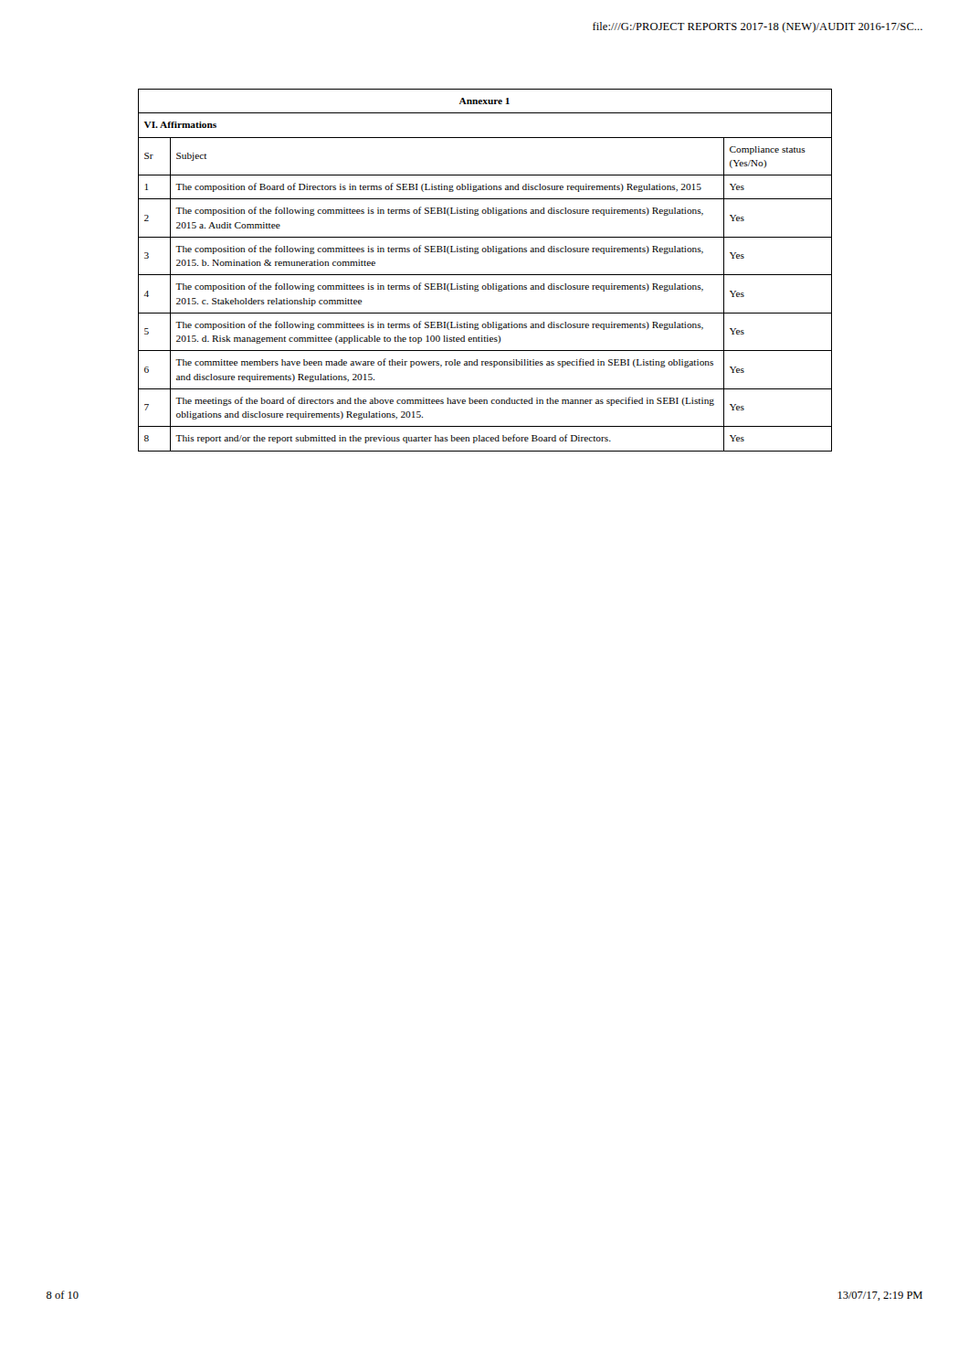file:///G:/PROJECT REPORTS 2017-18 (NEW)/AUDIT 2016-17/SC...
| Annexure 1 |
| VI. Affirmations |
| Sr | Subject | Compliance status (Yes/No) |
| 1 | The composition of Board of Directors is in terms of SEBI (Listing obligations and disclosure requirements) Regulations, 2015 | Yes |
| 2 | The composition of the following committees is in terms of SEBI(Listing obligations and disclosure requirements) Regulations, 2015 a. Audit Committee | Yes |
| 3 | The composition of the following committees is in terms of SEBI(Listing obligations and disclosure requirements) Regulations, 2015. b. Nomination & remuneration committee | Yes |
| 4 | The composition of the following committees is in terms of SEBI(Listing obligations and disclosure requirements) Regulations, 2015. c. Stakeholders relationship committee | Yes |
| 5 | The composition of the following committees is in terms of SEBI(Listing obligations and disclosure requirements) Regulations, 2015. d. Risk management committee (applicable to the top 100 listed entities) | Yes |
| 6 | The committee members have been made aware of their powers, role and responsibilities as specified in SEBI (Listing obligations and disclosure requirements) Regulations, 2015. | Yes |
| 7 | The meetings of the board of directors and the above committees have been conducted in the manner as specified in SEBI (Listing obligations and disclosure requirements) Regulations, 2015. | Yes |
| 8 | This report and/or the report submitted in the previous quarter has been placed before Board of Directors. | Yes |
8 of 10 13/07/17, 2:19 PM